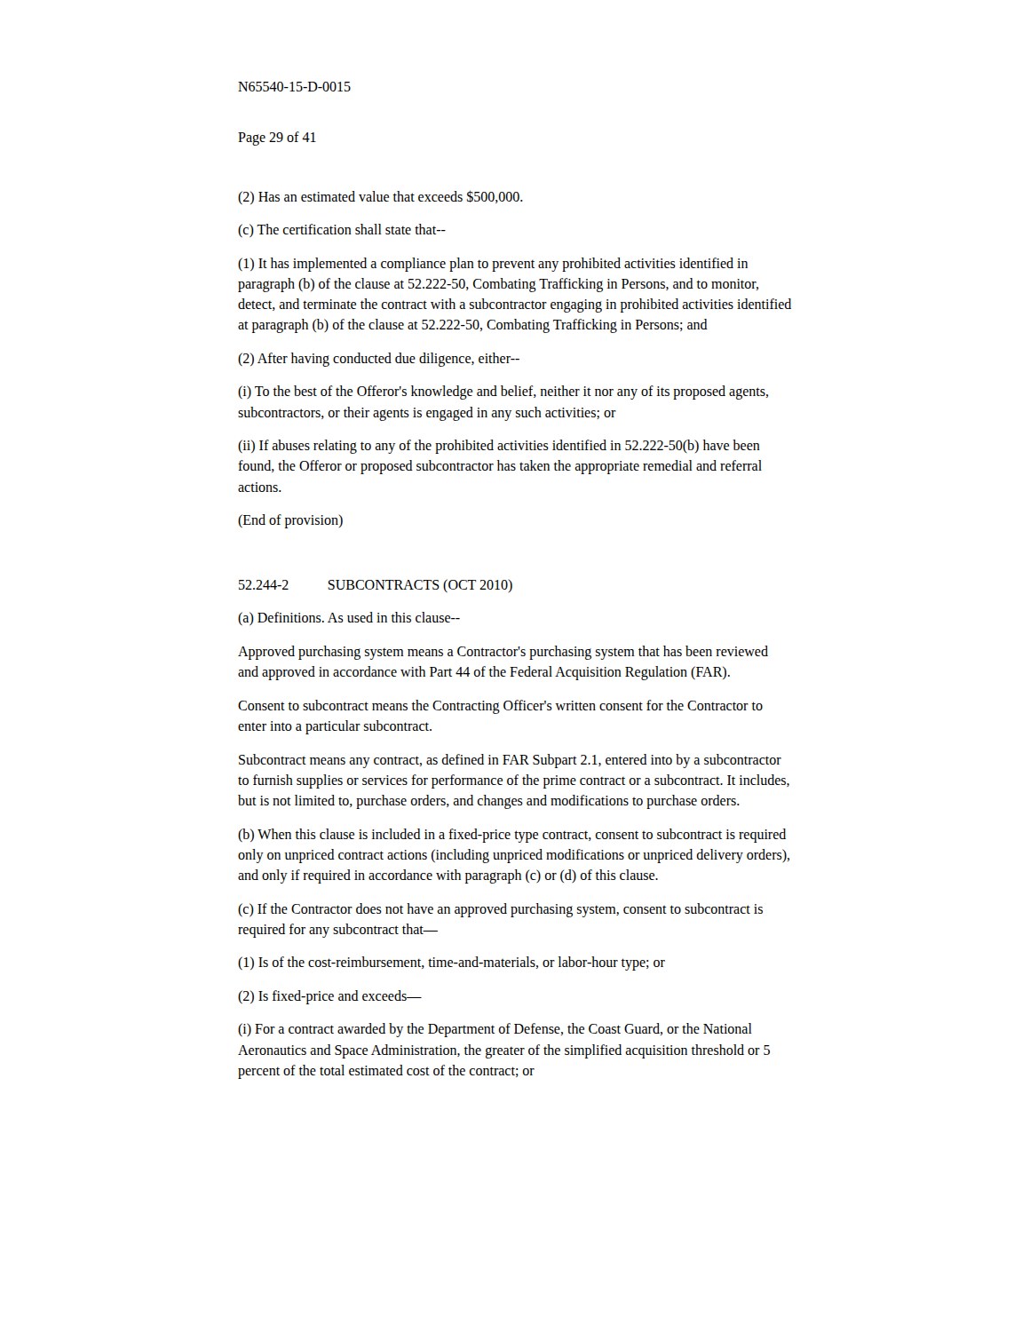N65540-15-D-0015
Page 29 of 41
(2) Has an estimated value that exceeds $500,000.
(c) The certification shall state that--
(1) It has implemented a compliance plan to prevent any prohibited activities identified in paragraph (b) of the clause at 52.222-50, Combating Trafficking in Persons, and to monitor, detect, and terminate the contract with a subcontractor engaging in prohibited activities identified at paragraph (b) of the clause at 52.222-50, Combating Trafficking in Persons; and
(2) After having conducted due diligence, either--
(i) To the best of the Offeror's knowledge and belief, neither it nor any of its proposed agents, subcontractors, or their agents is engaged in any such activities; or
(ii) If abuses relating to any of the prohibited activities identified in 52.222-50(b) have been found, the Offeror or proposed subcontractor has taken the appropriate remedial and referral actions.
(End of provision)
52.244-2 SUBCONTRACTS (OCT 2010)
(a) Definitions. As used in this clause--
Approved purchasing system means a Contractor's purchasing system that has been reviewed and approved in accordance with Part 44 of the Federal Acquisition Regulation (FAR).
Consent to subcontract means the Contracting Officer's written consent for the Contractor to enter into a particular subcontract.
Subcontract means any contract, as defined in FAR Subpart 2.1, entered into by a subcontractor to furnish supplies or services for performance of the prime contract or a subcontract. It includes, but is not limited to, purchase orders, and changes and modifications to purchase orders.
(b) When this clause is included in a fixed-price type contract, consent to subcontract is required only on unpriced contract actions (including unpriced modifications or unpriced delivery orders), and only if required in accordance with paragraph (c) or (d) of this clause.
(c) If the Contractor does not have an approved purchasing system, consent to subcontract is required for any subcontract that—
(1) Is of the cost-reimbursement, time-and-materials, or labor-hour type; or
(2) Is fixed-price and exceeds—
(i) For a contract awarded by the Department of Defense, the Coast Guard, or the National Aeronautics and Space Administration, the greater of the simplified acquisition threshold or 5 percent of the total estimated cost of the contract; or